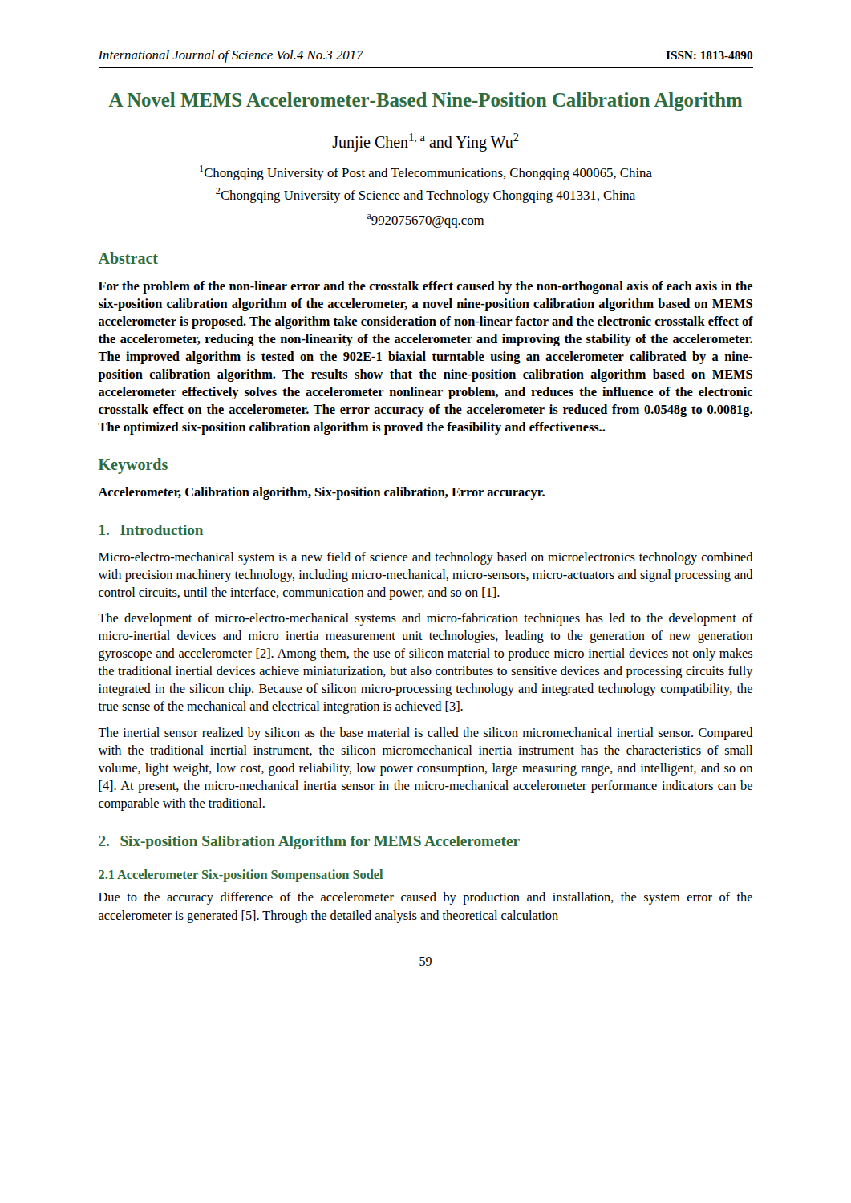International Journal of Science Vol.4 No.3 2017 ISSN: 1813-4890
A Novel MEMS Accelerometer‑Based Nine‑Position Calibration Algorithm
Junjie Chen1, a and Ying Wu2
1Chongqing University of Post and Telecommunications, Chongqing 400065, China
2Chongqing University of Science and Technology Chongqing 401331, China
a992075670@qq.com
Abstract
For the problem of the non-linear error and the crosstalk effect caused by the non-orthogonal axis of each axis in the six-position calibration algorithm of the accelerometer, a novel nine-position calibration algorithm based on MEMS accelerometer is proposed. The algorithm take consideration of non-linear factor and the electronic crosstalk effect of the accelerometer, reducing the non-linearity of the accelerometer and improving the stability of the accelerometer. The improved algorithm is tested on the 902E-1 biaxial turntable using an accelerometer calibrated by a nine-position calibration algorithm. The results show that the nine-position calibration algorithm based on MEMS accelerometer effectively solves the accelerometer nonlinear problem, and reduces the influence of the electronic crosstalk effect on the accelerometer. The error accuracy of the accelerometer is reduced from 0.0548g to 0.0081g. The optimized six-position calibration algorithm is proved the feasibility and effectiveness..
Keywords
Accelerometer, Calibration algorithm, Six-position calibration, Error accuracyr.
1. Introduction
Micro-electro-mechanical system is a new field of science and technology based on microelectronics technology combined with precision machinery technology, including micro-mechanical, micro-sensors, micro-actuators and signal processing and control circuits, until the interface, communication and power, and so on [1].
The development of micro-electro-mechanical systems and micro-fabrication techniques has led to the development of micro-inertial devices and micro inertia measurement unit technologies, leading to the generation of new generation gyroscope and accelerometer [2]. Among them, the use of silicon material to produce micro inertial devices not only makes the traditional inertial devices achieve miniaturization, but also contributes to sensitive devices and processing circuits fully integrated in the silicon chip. Because of silicon micro-processing technology and integrated technology compatibility, the true sense of the mechanical and electrical integration is achieved [3].
The inertial sensor realized by silicon as the base material is called the silicon micromechanical inertial sensor. Compared with the traditional inertial instrument, the silicon micromechanical inertia instrument has the characteristics of small volume, light weight, low cost, good reliability, low power consumption, large measuring range, and intelligent, and so on [4]. At present, the micro-mechanical inertia sensor in the micro-mechanical accelerometer performance indicators can be comparable with the traditional.
2. Six‑position Salibration Algorithm for MEMS Accelerometer
2.1 Accelerometer Six-position Sompensation Sodel
Due to the accuracy difference of the accelerometer caused by production and installation, the system error of the accelerometer is generated [5]. Through the detailed analysis and theoretical calculation
59